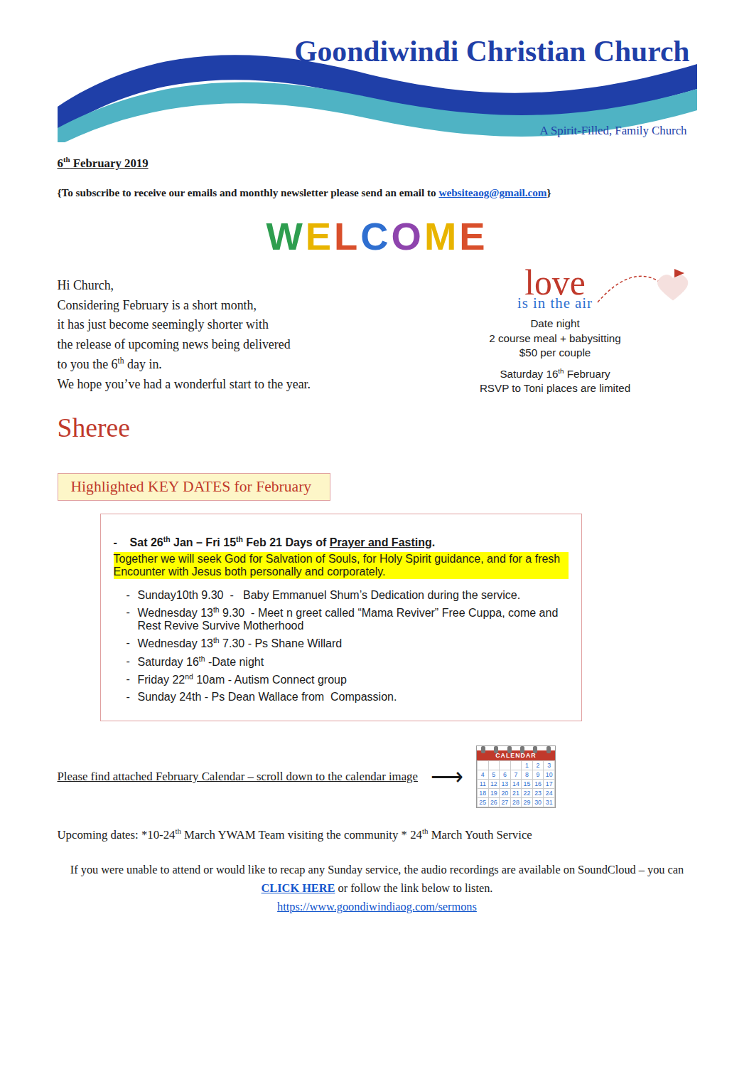Goondiwindi Christian Church
A Spirit-Filled, Family Church
6th February 2019
{To subscribe to receive our emails and monthly newsletter please send an email to websiteaog@gmail.com}
WELCOME
Hi Church,
Considering February is a short month,
it has just become seemingly shorter with
the release of upcoming news being delivered
to you the 6th day in.
We hope you’ve had a wonderful start to the year.
Sheree
loveis in the air
Date night
2 course meal + babysitting
$50 per couple Saturday 16th February
RSVP to Toni places are limited
Highlighted KEY DATES for February
- Sat 26th Jan – Fri 15th Feb 21 Days of Prayer and Fasting.
Together we will seek God for Salvation of Souls, for Holy Spirit guidance, and for a fresh Encounter with Jesus both personally and corporately.
Sunday10th 9.30 - Baby Emmanuel Shum’s Dedication during the service.
Wednesday 13th 9.30 - Meet n greet called “Mama Reviver” Free Cuppa, come and Rest Revive Survive Motherhood
Wednesday 13th 7.30 - Ps Shane Willard
Saturday 16th -Date night
Friday 22nd 10am - Autism Connect group
Sunday 24th - Ps Dean Wallace from Compassion.
Please find attached February Calendar – scroll down to the calendar image ⟶
CALENDAR
| | | | | 1 | 2 | 3 |
| 4 | 5 | 6 | 7 | 8 | 9 | 10 |
| 11 | 12 | 13 | 14 | 15 | 16 | 17 |
| 18 | 19 | 20 | 21 | 22 | 23 | 24 |
| 25 | 26 | 27 | 28 | 29 | 30 | 31 |
Upcoming dates: *10-24th March YWAM Team visiting the community * 24th March Youth Service
If you were unable to attend or would like to recap any Sunday service, the audio recordings are available on SoundCloud – you can CLICK HERE or follow the link below to listen.
https://www.goondiwindiaog.com/sermons